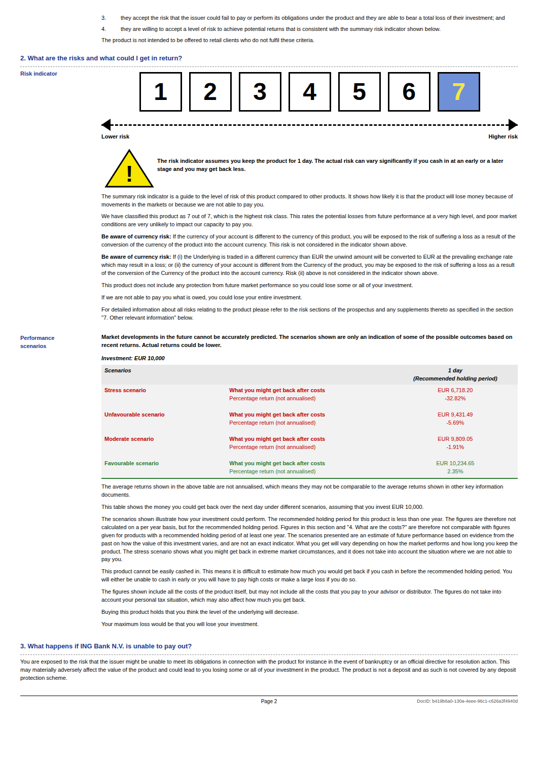3. they accept the risk that the issuer could fail to pay or perform its obligations under the product and they are able to bear a total loss of their investment; and
4. they are willing to accept a level of risk to achieve potential returns that is consistent with the summary risk indicator shown below.
The product is not intended to be offered to retail clients who do not fulfil these criteria.
2. What are the risks and what could I get in return?
Risk indicator
1
2
3
4
5
6
7
Lower risk Higher risk
!
The risk indicator assumes you keep the product for 1 day. The actual risk can vary significantly if you cash in at an early or a later stage and you may get back less.
The summary risk indicator is a guide to the level of risk of this product compared to other products. It shows how likely it is that the product will lose money because of movements in the markets or because we are not able to pay you.
We have classified this product as 7 out of 7, which is the highest risk class. This rates the potential losses from future performance at a very high level, and poor market conditions are very unlikely to impact our capacity to pay you.
Be aware of currency risk: If the currency of your account is different to the currency of this product, you will be exposed to the risk of suffering a loss as a result of the conversion of the currency of the product into the account currency. This risk is not considered in the indicator shown above.
Be aware of currency risk: If (i) the Underlying is traded in a different currency than EUR the unwind amount will be converted to EUR at the prevailing exchange rate which may result in a loss; or (ii) the currency of your account is different from the Currency of the product, you may be exposed to the risk of suffering a loss as a result of the conversion of the Currency of the product into the account currency. Risk (ii) above is not considered in the indicator shown above.
This product does not include any protection from future market performance so you could lose some or all of your investment.
If we are not able to pay you what is owed, you could lose your entire investment.
For detailed information about all risks relating to the product please refer to the risk sections of the prospectus and any supplements thereto as specified in the section "7. Other relevant information" below.
Performance
scenarios
Market developments in the future cannot be accurately predicted. The scenarios shown are only an indication of some of the possible outcomes based on recent returns. Actual returns could be lower.
Investment: EUR 10,000
| Scenarios | | 1 day (Recommended holding period) |
| --- | --- | --- |
| Stress scenario | What you might get back after costs Percentage return (not annualised) | EUR 6,718.20 -32.82% |
| Unfavourable scenario | What you might get back after costs Percentage return (not annualised) | EUR 9,431.49 -5.69% |
| Moderate scenario | What you might get back after costs Percentage return (not annualised) | EUR 9,809.05 -1.91% |
| Favourable scenario | What you might get back after costs Percentage return (not annualised) | EUR 10,234.65 2.35% |
The average returns shown in the above table are not annualised, which means they may not be comparable to the average returns shown in other key information documents.
This table shows the money you could get back over the next day under different scenarios, assuming that you invest EUR 10,000.
The scenarios shown illustrate how your investment could perform. The recommended holding period for this product is less than one year. The figures are therefore not calculated on a per year basis, but for the recommended holding period. Figures in this section and "4. What are the costs?" are therefore not comparable with figures given for products with a recommended holding period of at least one year. The scenarios presented are an estimate of future performance based on evidence from the past on how the value of this investment varies, and are not an exact indicator. What you get will vary depending on how the market performs and how long you keep the product. The stress scenario shows what you might get back in extreme market circumstances, and it does not take into account the situation where we are not able to pay you.
This product cannot be easily cashed in. This means it is difficult to estimate how much you would get back if you cash in before the recommended holding period. You will either be unable to cash in early or you will have to pay high costs or make a large loss if you do so.
The figures shown include all the costs of the product itself, but may not include all the costs that you pay to your advisor or distributor. The figures do not take into account your personal tax situation, which may also affect how much you get back.
Buying this product holds that you think the level of the underlying will decrease.
Your maximum loss would be that you will lose your investment.
3. What happens if ING Bank N.V. is unable to pay out?
You are exposed to the risk that the issuer might be unable to meet its obligations in connection with the product for instance in the event of bankruptcy or an official directive for resolution action. This may materially adversely affect the value of the product and could lead to you losing some or all of your investment in the product. The product is not a deposit and as such is not covered by any deposit protection scheme.
Page 2
DocID: b419b6a0-130a-4eee-96c1-c626a3f4940d